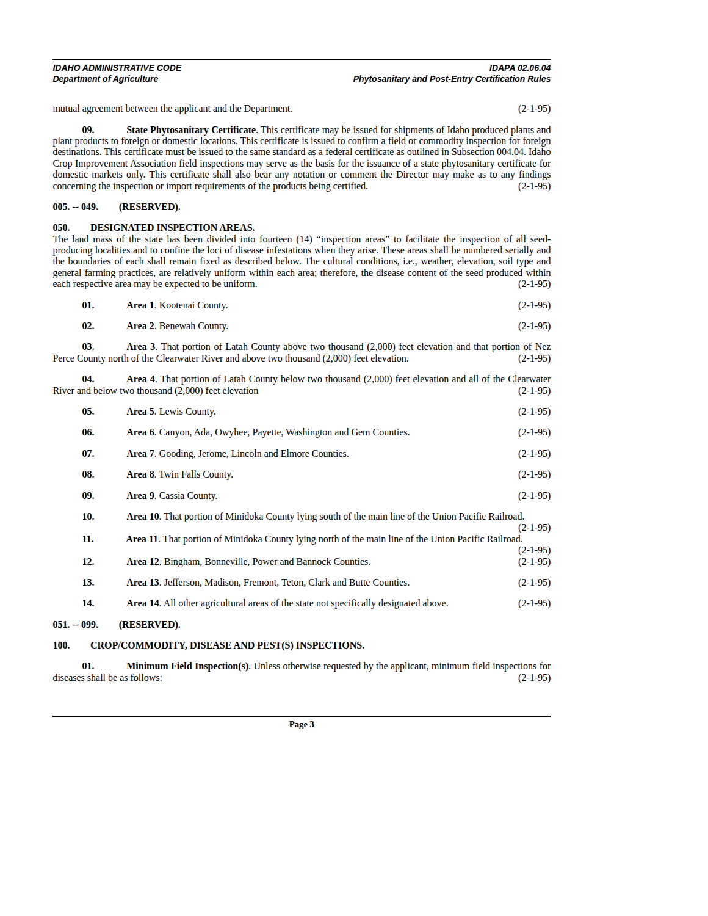IDAHO ADMINISTRATIVE CODE
Department of Agriculture
IDAPA 02.06.04
Phytosanitary and Post-Entry Certification Rules
mutual agreement between the applicant and the Department.(2-1-95)
09. State Phytosanitary Certificate. This certificate may be issued for shipments of Idaho produced plants and plant products to foreign or domestic locations. This certificate is issued to confirm a field or commodity inspection for foreign destinations. This certificate must be issued to the same standard as a federal certificate as outlined in Subsection 004.04. Idaho Crop Improvement Association field inspections may serve as the basis for the issuance of a state phytosanitary certificate for domestic markets only. This certificate shall also bear any notation or comment the Director may make as to any findings concerning the inspection or import requirements of the products being certified.(2-1-95)
005. -- 049. (RESERVED).
050. DESIGNATED INSPECTION AREAS.
The land mass of the state has been divided into fourteen (14) “inspection areas” to facilitate the inspection of all seed-producing localities and to confine the loci of disease infestations when they arise. These areas shall be numbered serially and the boundaries of each shall remain fixed as described below. The cultural conditions, i.e., weather, elevation, soil type and general farming practices, are relatively uniform within each area; therefore, the disease content of the seed produced within each respective area may be expected to be uniform.(2-1-95)
01. Area 1. Kootenai County.(2-1-95)
02. Area 2. Benewah County.(2-1-95)
03. Area 3. That portion of Latah County above two thousand (2,000) feet elevation and that portion of Nez Perce County north of the Clearwater River and above two thousand (2,000) feet elevation.(2-1-95)
04. Area 4. That portion of Latah County below two thousand (2,000) feet elevation and all of the Clearwater River and below two thousand (2,000) feet elevation(2-1-95)
05. Area 5. Lewis County.(2-1-95)
06. Area 6. Canyon, Ada, Owyhee, Payette, Washington and Gem Counties.(2-1-95)
07. Area 7. Gooding, Jerome, Lincoln and Elmore Counties.(2-1-95)
08. Area 8. Twin Falls County.(2-1-95)
09. Area 9. Cassia County.(2-1-95)
10. Area 10. That portion of Minidoka County lying south of the main line of the Union Pacific Railroad.(2-1-95)
11. Area 11. That portion of Minidoka County lying north of the main line of the Union Pacific Railroad.(2-1-95)
12. Area 12. Bingham, Bonneville, Power and Bannock Counties.(2-1-95)
13. Area 13. Jefferson, Madison, Fremont, Teton, Clark and Butte Counties.(2-1-95)
14. Area 14. All other agricultural areas of the state not specifically designated above.(2-1-95)
051. -- 099. (RESERVED).
100. CROP/COMMODITY, DISEASE AND PEST(S) INSPECTIONS.
01. Minimum Field Inspection(s). Unless otherwise requested by the applicant, minimum field inspections for diseases shall be as follows:(2-1-95)
Page 3